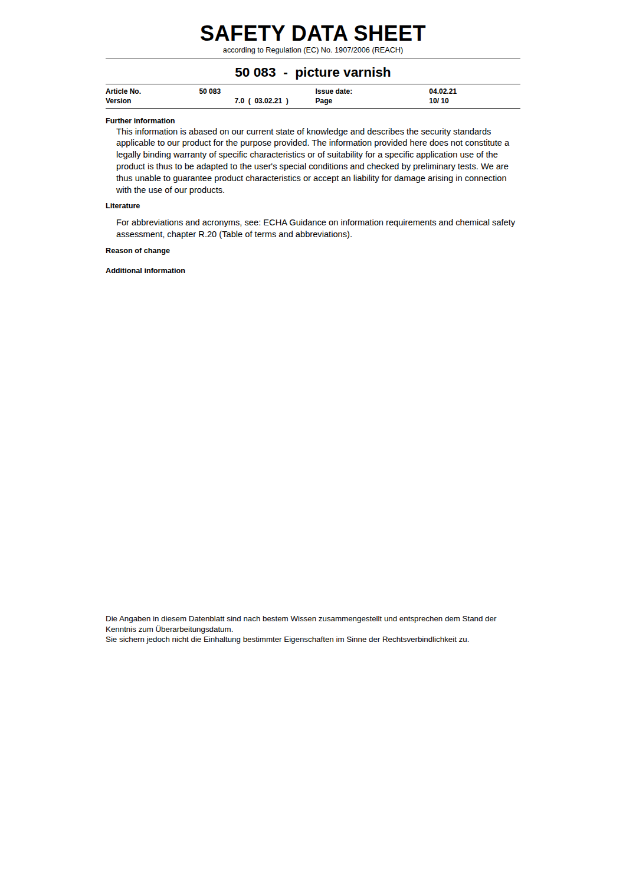SAFETY DATA SHEET
according to Regulation (EC) No. 1907/2006 (REACH)
50 083 - picture varnish
| Article No. | 50 083 | Issue date: | 04.02.21 |
| Version | 7.0 ( 03.02.21 ) | Page | 10/ 10 |
Further information
This information is abased on our current state of knowledge and describes the security standards applicable to our product for the purpose provided. The information provided here does not constitute a legally binding warranty of specific characteristics or of suitability for a specific application use of the product is thus to be adapted to the user's special conditions and checked by preliminary tests. We are thus unable to guarantee product characteristics or accept an liability for damage arising in connection with the use of our products.
Literature
For abbreviations and acronyms, see: ECHA Guidance on information requirements and chemical safety assessment, chapter R.20 (Table of terms and abbreviations).
Reason of change
Additional information
Die Angaben in diesem Datenblatt sind nach bestem Wissen zusammengestellt und entsprechen dem Stand der Kenntnis zum Überarbeitungsdatum.
Sie sichern jedoch nicht die Einhaltung bestimmter Eigenschaften im Sinne der Rechtsverbindlichkeit zu.